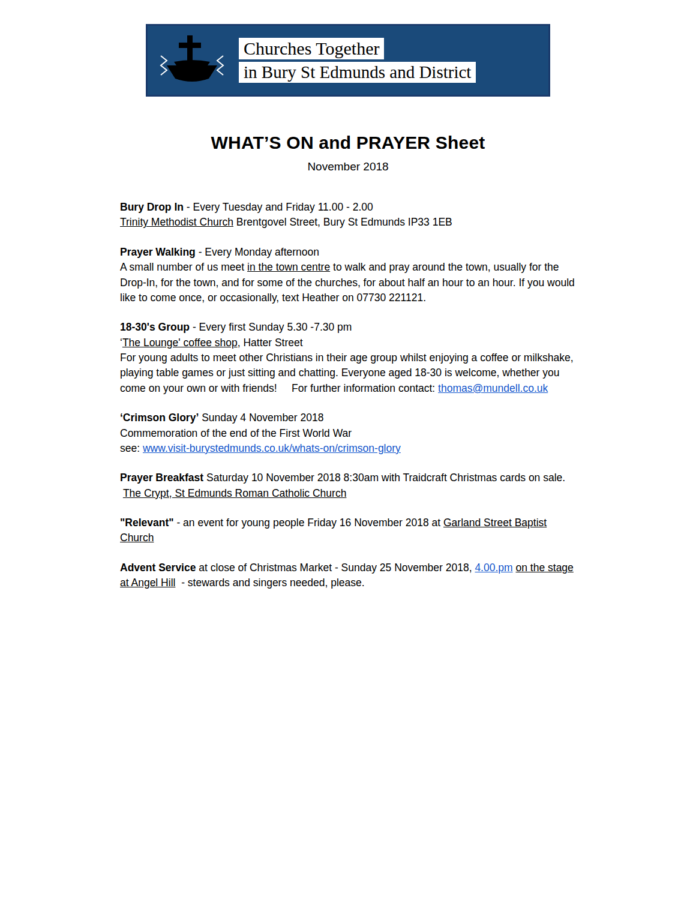Churches Together
in Bury St Edmunds and District
WHAT’S ON and PRAYER Sheet
November 2018
Bury Drop In - Every Tuesday and Friday 11.00 - 2.00
Trinity Methodist Church Brentgovel Street, Bury St Edmunds IP33 1EB
Prayer Walking - Every Monday afternoon
A small number of us meet in the town centre to walk and pray around the town, usually for the Drop-In, for the town, and for some of the churches, for about half an hour to an hour. If you would like to come once, or occasionally, text Heather on 07730 221121.
18-30's Group - Every first Sunday 5.30 -7.30 pm
‘The Lounge' coffee shop, Hatter Street
For young adults to meet other Christians in their age group whilst enjoying a coffee or milkshake, playing table games or just sitting and chatting. Everyone aged 18-30 is welcome, whether you come on your own or with friends! For further information contact: thomas@mundell.co.uk
‘Crimson Glory’ Sunday 4 November 2018
Commemoration of the end of the First World War
see: www.visit-burystedmunds.co.uk/whats-on/crimson-glory
Prayer Breakfast Saturday 10 November 2018 8:30am with Traidcraft Christmas cards on sale. The Crypt, St Edmunds Roman Catholic Church
"Relevant" - an event for young people Friday 16 November 2018 at Garland Street Baptist Church
Advent Service at close of Christmas Market - Sunday 25 November 2018, 4.00.pm on the stage at Angel Hill - stewards and singers needed, please.